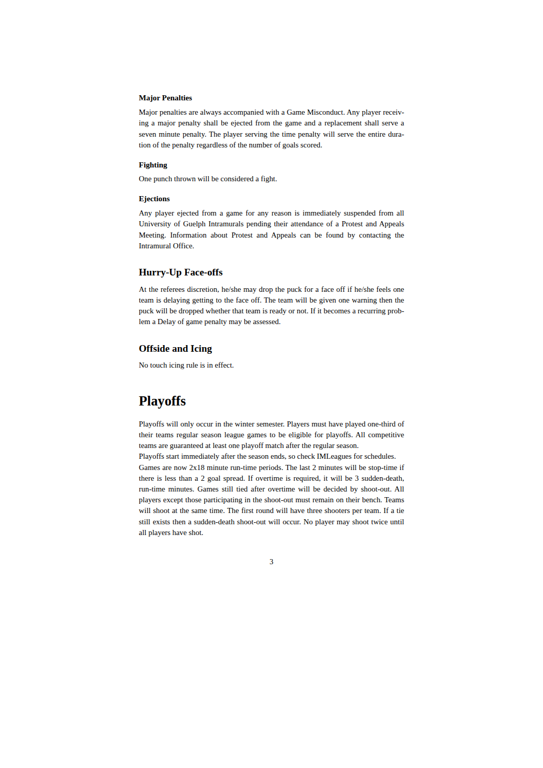Major Penalties
Major penalties are always accompanied with a Game Misconduct. Any player receiving a major penalty shall be ejected from the game and a replacement shall serve a seven minute penalty. The player serving the time penalty will serve the entire duration of the penalty regardless of the number of goals scored.
Fighting
One punch thrown will be considered a fight.
Ejections
Any player ejected from a game for any reason is immediately suspended from all University of Guelph Intramurals pending their attendance of a Protest and Appeals Meeting. Information about Protest and Appeals can be found by contacting the Intramural Office.
Hurry-Up Face-offs
At the referees discretion, he/she may drop the puck for a face off if he/she feels one team is delaying getting to the face off. The team will be given one warning then the puck will be dropped whether that team is ready or not. If it becomes a recurring problem a Delay of game penalty may be assessed.
Offside and Icing
No touch icing rule is in effect.
Playoffs
Playoffs will only occur in the winter semester. Players must have played one-third of their teams regular season league games to be eligible for playoffs. All competitive teams are guaranteed at least one playoff match after the regular season.
Playoffs start immediately after the season ends, so check IMLeagues for schedules.
Games are now 2x18 minute run-time periods. The last 2 minutes will be stop-time if there is less than a 2 goal spread. If overtime is required, it will be 3 sudden-death, run-time minutes. Games still tied after overtime will be decided by shoot-out. All players except those participating in the shoot-out must remain on their bench. Teams will shoot at the same time. The first round will have three shooters per team. If a tie still exists then a sudden-death shoot-out will occur. No player may shoot twice until all players have shot.
3